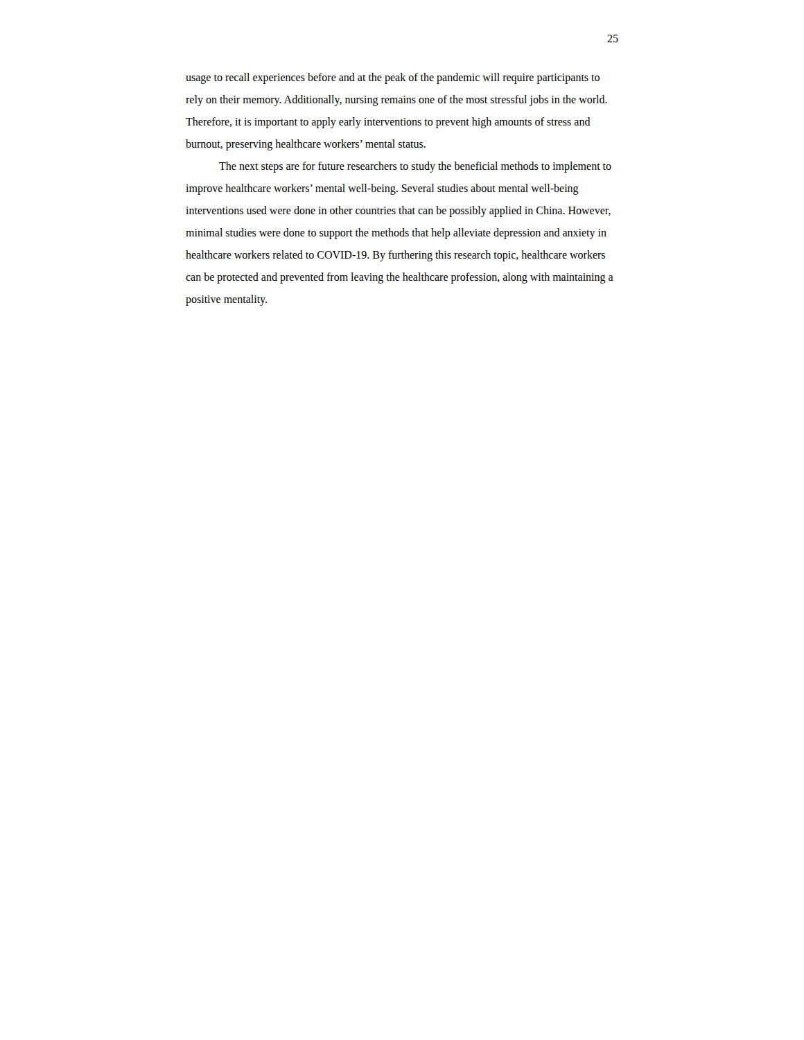25
usage to recall experiences before and at the peak of the pandemic will require participants to rely on their memory. Additionally, nursing remains one of the most stressful jobs in the world. Therefore, it is important to apply early interventions to prevent high amounts of stress and burnout, preserving healthcare workers’ mental status.
The next steps are for future researchers to study the beneficial methods to implement to improve healthcare workers’ mental well-being. Several studies about mental well-being interventions used were done in other countries that can be possibly applied in China. However, minimal studies were done to support the methods that help alleviate depression and anxiety in healthcare workers related to COVID-19. By furthering this research topic, healthcare workers can be protected and prevented from leaving the healthcare profession, along with maintaining a positive mentality.